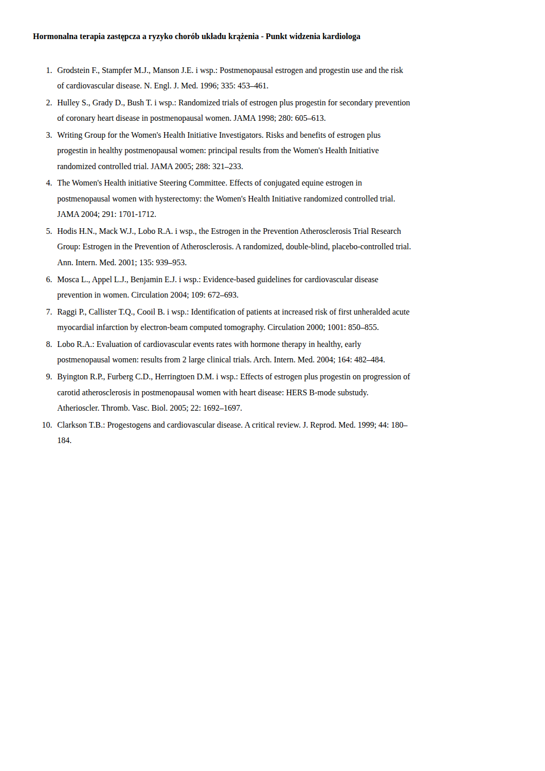Hormonalna terapia zastępcza a ryzyko chorób układu krążenia - Punkt widzenia kardiologa
Grodstein F., Stampfer M.J., Manson J.E. i wsp.: Postmenopausal estrogen and progestin use and the risk of cardiovascular disease. N. Engl. J. Med. 1996; 335: 453–461.
Hulley S., Grady D., Bush T. i wsp.: Randomized trials of estrogen plus progestin for secondary prevention of coronary heart disease in postmenopausal women. JAMA 1998; 280: 605–613.
Writing Group for the Women's Health Initiative Investigators. Risks and benefits of estrogen plus progestin in healthy postmenopausal women: principal results from the Women's Health Initiative randomized controlled trial. JAMA 2005; 288: 321–233.
The Women's Health initiative Steering Committee. Effects of conjugated equine estrogen in postmenopausal women with hysterectomy: the Women's Health Initiative randomized controlled trial. JAMA 2004; 291: 1701-1712.
Hodis H.N., Mack W.J., Lobo R.A. i wsp., the Estrogen in the Prevention Atherosclerosis Trial Research Group: Estrogen in the Prevention of Atherosclerosis. A randomized, double-blind, placebo-controlled trial. Ann. Intern. Med. 2001; 135: 939–953.
Mosca L., Appel L.J., Benjamin E.J. i wsp.: Evidence-based guidelines for cardiovascular disease prevention in women. Circulation 2004; 109: 672–693.
Raggi P., Callister T.Q., Cooil B. i wsp.: Identification of patients at increased risk of first unheralded acute myocardial infarction by electron-beam computed tomography. Circulation 2000; 1001: 850–855.
Lobo R.A.: Evaluation of cardiovascular events rates with hormone therapy in healthy, early postmenopausal women: results from 2 large clinical trials. Arch. Intern. Med. 2004; 164: 482–484.
Byington R.P., Furberg C.D., Herringtoen D.M. i wsp.: Effects of estrogen plus progestin on progression of carotid atherosclerosis in postmenopausal women with heart disease: HERS B-mode substudy. Atherioscler. Thromb. Vasc. Biol. 2005; 22: 1692–1697.
Clarkson T.B.: Progestogens and cardiovascular disease. A critical review. J. Reprod. Med. 1999; 44: 180–184.